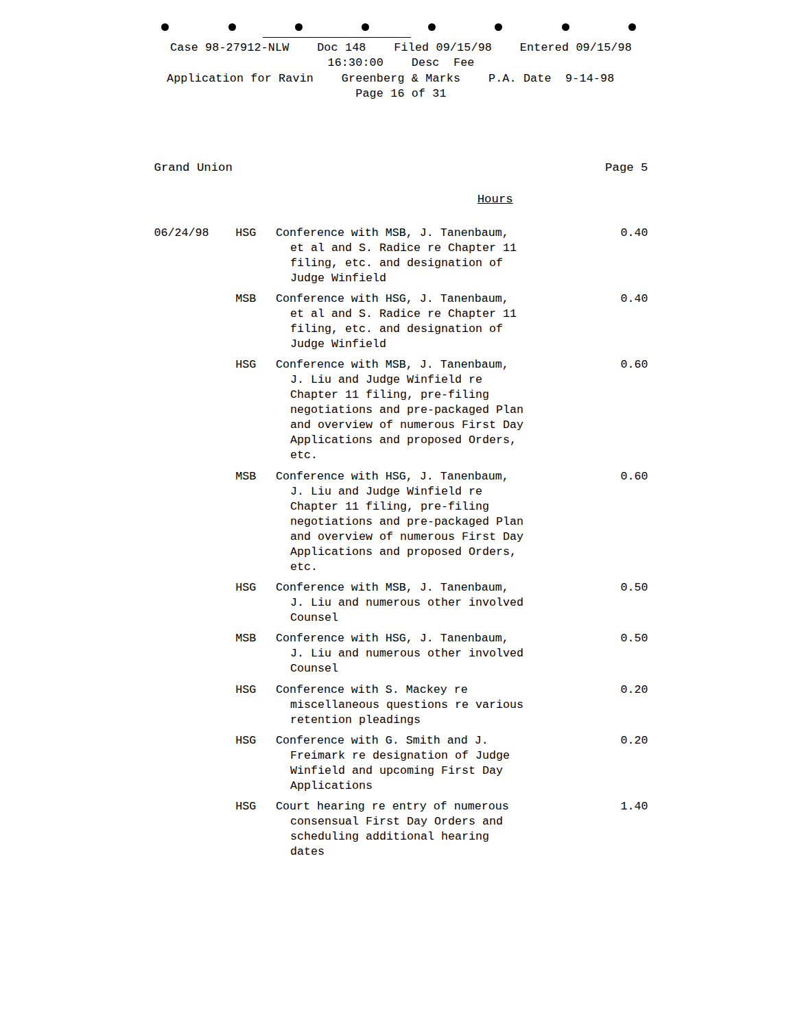Case 98-27912-NLW Doc 148 Filed 09/15/98 Entered 09/15/98 16:30:00 Desc Fee Application for Ravin Greenberg & Marks P.A. Date 9-14-98 Page 16 of 31
Grand Union
Page 5
Hours
| 06/24/98 | HSG | Conference with MSB, J. Tanenbaum, et al and S. Radice re Chapter 11 filing, etc. and designation of Judge Winfield | 0.40 |
| | MSB | Conference with HSG, J. Tanenbaum, et al and S. Radice re Chapter 11 filing, etc. and designation of Judge Winfield | 0.40 |
| | HSG | Conference with MSB, J. Tanenbaum, J. Liu and Judge Winfield re Chapter 11 filing, pre-filing negotiations and pre-packaged Plan and overview of numerous First Day Applications and proposed Orders, etc. | 0.60 |
| | MSB | Conference with HSG, J. Tanenbaum, J. Liu and Judge Winfield re Chapter 11 filing, pre-filing negotiations and pre-packaged Plan and overview of numerous First Day Applications and proposed Orders, etc. | 0.60 |
| | HSG | Conference with MSB, J. Tanenbaum, J. Liu and numerous other involved Counsel | 0.50 |
| | MSB | Conference with HSG, J. Tanenbaum, J. Liu and numerous other involved Counsel | 0.50 |
| | HSG | Conference with S. Mackey re miscellaneous questions re various retention pleadings | 0.20 |
| | HSG | Conference with G. Smith and J. Freimark re designation of Judge Winfield and upcoming First Day Applications | 0.20 |
| | HSG | Court hearing re entry of numerous consensual First Day Orders and scheduling additional hearing dates | 1.40 |